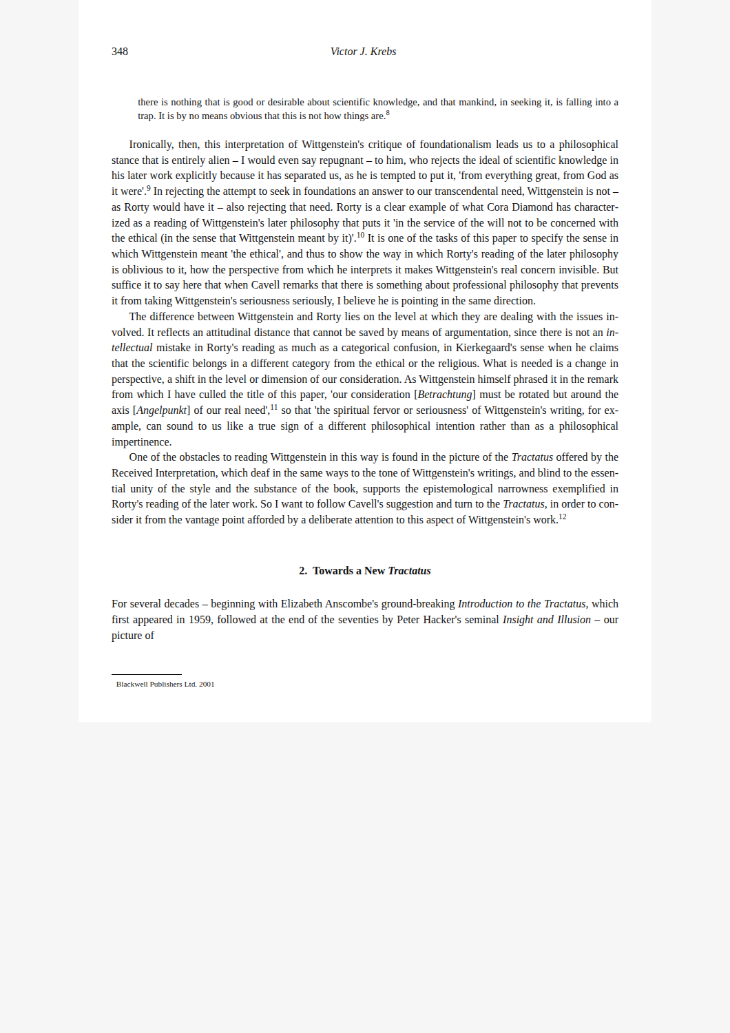348 Victor J. Krebs
there is nothing that is good or desirable about scientific knowledge, and that mankind, in seeking it, is falling into a trap. It is by no means obvious that this is not how things are.8
Ironically, then, this interpretation of Wittgenstein's critique of foundationalism leads us to a philosophical stance that is entirely alien – I would even say repugnant – to him, who rejects the ideal of scientific knowledge in his later work explicitly because it has separated us, as he is tempted to put it, 'from everything great, from God as it were'.9 In rejecting the attempt to seek in foundations an answer to our transcendental need, Wittgenstein is not – as Rorty would have it – also rejecting that need. Rorty is a clear example of what Cora Diamond has characterized as a reading of Wittgenstein's later philosophy that puts it 'in the service of the will not to be concerned with the ethical (in the sense that Wittgenstein meant by it)'.10 It is one of the tasks of this paper to specify the sense in which Wittgenstein meant 'the ethical', and thus to show the way in which Rorty's reading of the later philosophy is oblivious to it, how the perspective from which he interprets it makes Wittgenstein's real concern invisible. But suffice it to say here that when Cavell remarks that there is something about professional philosophy that prevents it from taking Wittgenstein's seriousness seriously, I believe he is pointing in the same direction.
The difference between Wittgenstein and Rorty lies on the level at which they are dealing with the issues involved. It reflects an attitudinal distance that cannot be saved by means of argumentation, since there is not an intellectual mistake in Rorty's reading as much as a categorical confusion, in Kierkegaard's sense when he claims that the scientific belongs in a different category from the ethical or the religious. What is needed is a change in perspective, a shift in the level or dimension of our consideration. As Wittgenstein himself phrased it in the remark from which I have culled the title of this paper, 'our consideration [Betrachtung] must be rotated but around the axis [Angelpunkt] of our real need',11 so that 'the spiritual fervor or seriousness' of Wittgenstein's writing, for example, can sound to us like a true sign of a different philosophical intention rather than as a philosophical impertinence.
One of the obstacles to reading Wittgenstein in this way is found in the picture of the Tractatus offered by the Received Interpretation, which deaf in the same ways to the tone of Wittgenstein's writings, and blind to the essential unity of the style and the substance of the book, supports the epistemological narrowness exemplified in Rorty's reading of the later work. So I want to follow Cavell's suggestion and turn to the Tractatus, in order to consider it from the vantage point afforded by a deliberate attention to this aspect of Wittgenstein's work.12
2. Towards a New Tractatus
For several decades – beginning with Elizabeth Anscombe's ground-breaking Introduction to the Tractatus, which first appeared in 1959, followed at the end of the seventies by Peter Hacker's seminal Insight and Illusion – our picture of
Blackwell Publishers Ltd. 2001